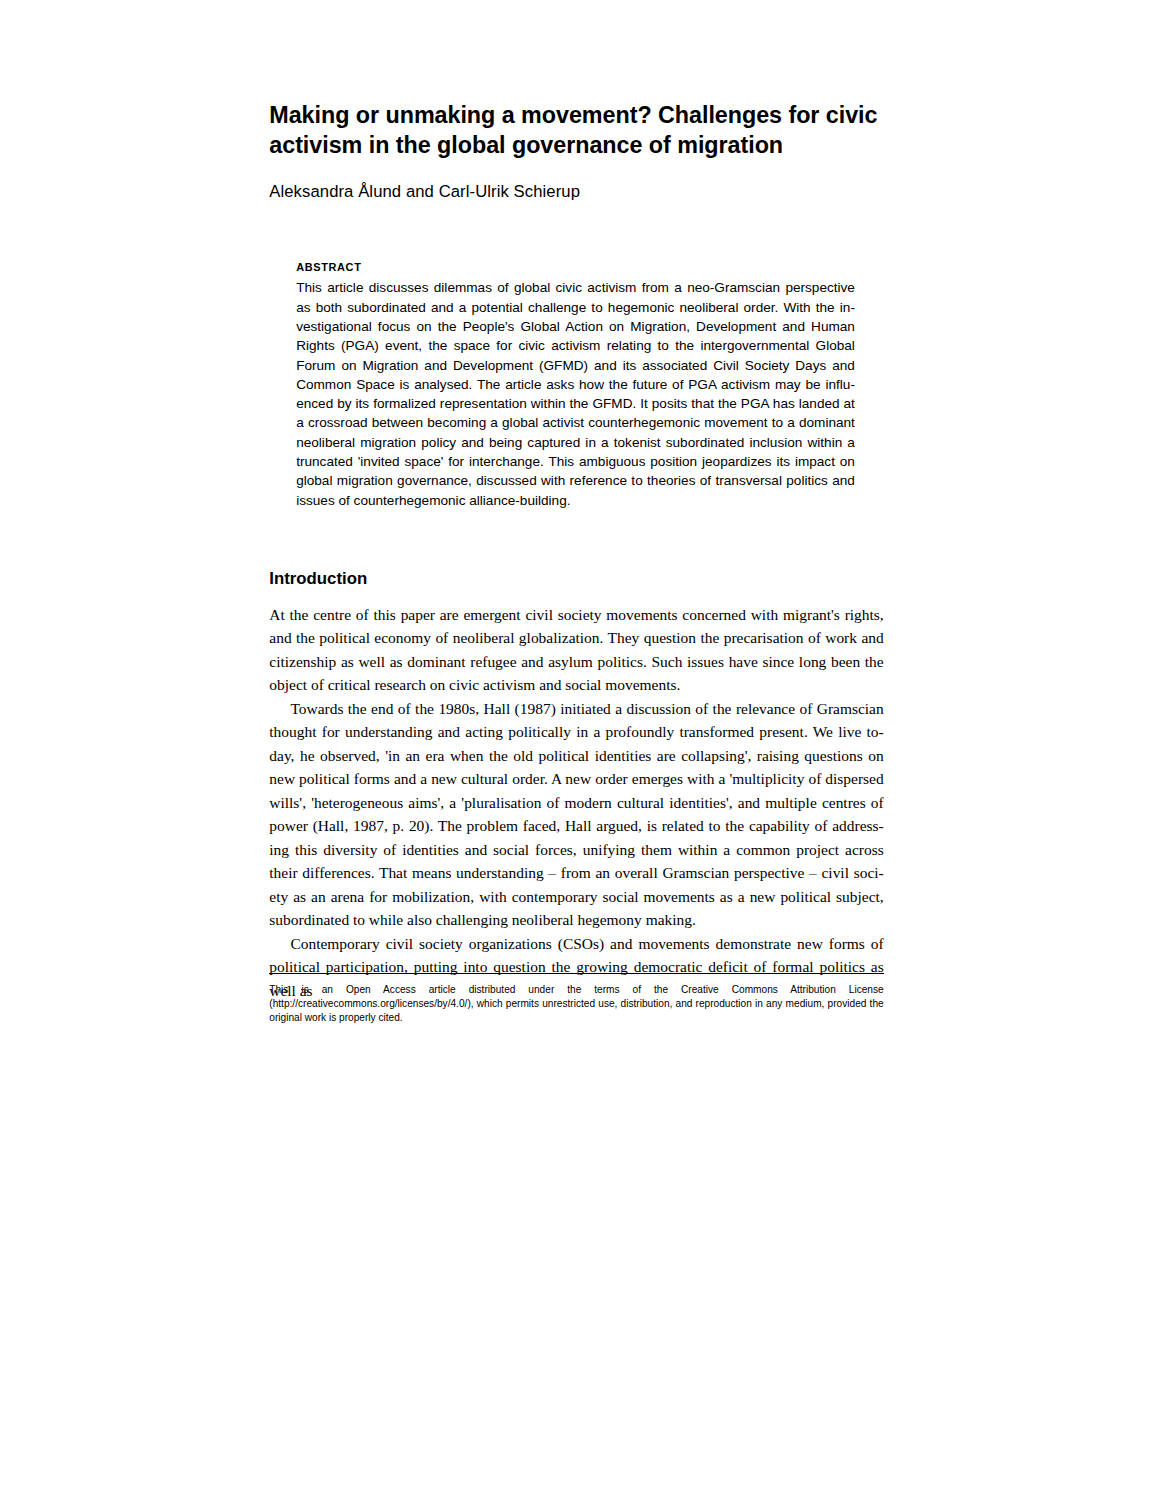Making or unmaking a movement? Challenges for civic activism in the global governance of migration
Aleksandra Ålund and Carl-Ulrik Schierup
Abstract
This article discusses dilemmas of global civic activism from a neo-Gramscian perspective as both subordinated and a potential challenge to hegemonic neoliberal order. With the investigational focus on the People's Global Action on Migration, Development and Human Rights (PGA) event, the space for civic activism relating to the intergovernmental Global Forum on Migration and Development (GFMD) and its associated Civil Society Days and Common Space is analysed. The article asks how the future of PGA activism may be influenced by its formalized representation within the GFMD. It posits that the PGA has landed at a crossroad between becoming a global activist counterhegemonic movement to a dominant neoliberal migration policy and being captured in a tokenist subordinated inclusion within a truncated 'invited space' for interchange. This ambiguous position jeopardizes its impact on global migration governance, discussed with reference to theories of transversal politics and issues of counterhegemonic alliance-building.
Introduction
At the centre of this paper are emergent civil society movements concerned with migrant's rights, and the political economy of neoliberal globalization. They question the precarisation of work and citizenship as well as dominant refugee and asylum politics. Such issues have since long been the object of critical research on civic activism and social movements.
Towards the end of the 1980s, Hall (1987) initiated a discussion of the relevance of Gramscian thought for understanding and acting politically in a profoundly transformed present. We live today, he observed, 'in an era when the old political identities are collapsing', raising questions on new political forms and a new cultural order. A new order emerges with a 'multiplicity of dispersed wills', 'heterogeneous aims', a 'pluralisation of modern cultural identities', and multiple centres of power (Hall, 1987, p. 20). The problem faced, Hall argued, is related to the capability of addressing this diversity of identities and social forces, unifying them within a common project across their differences. That means understanding – from an overall Gramscian perspective – civil society as an arena for mobilization, with contemporary social movements as a new political subject, subordinated to while also challenging neoliberal hegemony making.
Contemporary civil society organizations (CSOs) and movements demonstrate new forms of political participation, putting into question the growing democratic deficit of formal politics as well as
This is an Open Access article distributed under the terms of the Creative Commons Attribution License (http://creativecommons.org/licenses/by/4.0/), which permits unrestricted use, distribution, and reproduction in any medium, provided the original work is properly cited.